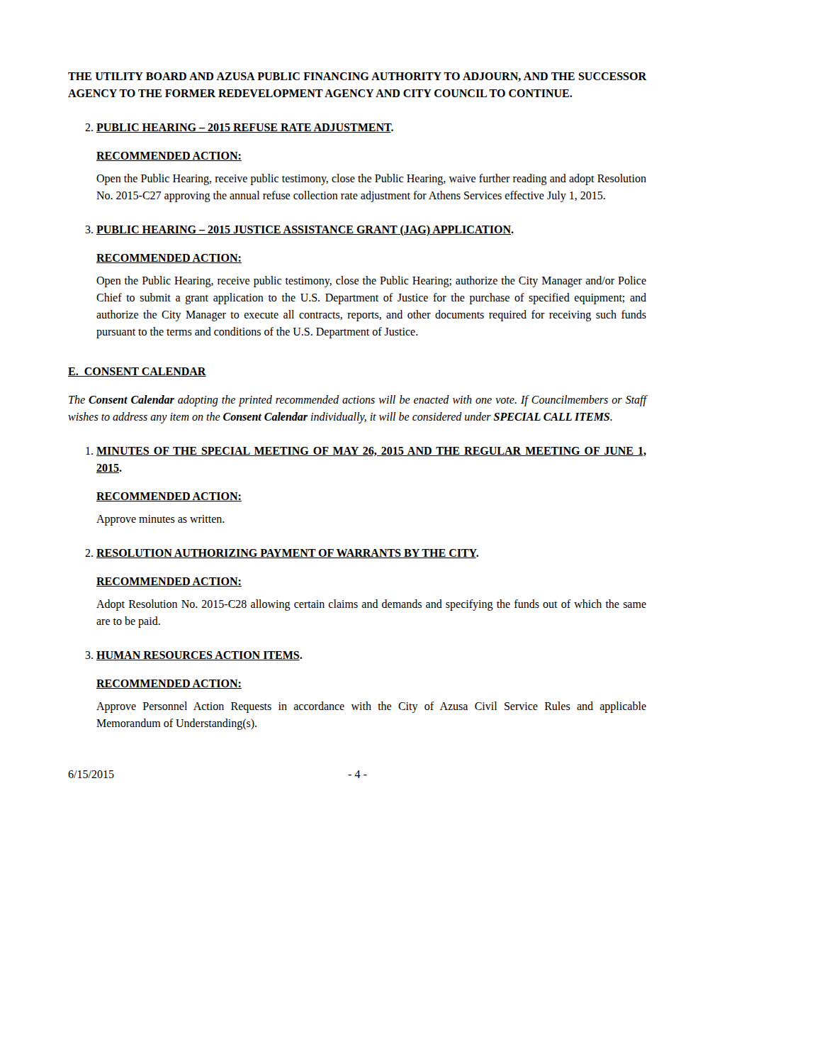THE UTILITY BOARD AND AZUSA PUBLIC FINANCING AUTHORITY TO ADJOURN, AND THE SUCCESSOR AGENCY TO THE FORMER REDEVELOPMENT AGENCY AND CITY COUNCIL TO CONTINUE.
PUBLIC HEARING – 2015 REFUSE RATE ADJUSTMENT.
RECOMMENDED ACTION:
Open the Public Hearing, receive public testimony, close the Public Hearing, waive further reading and adopt Resolution No. 2015-C27 approving the annual refuse collection rate adjustment for Athens Services effective July 1, 2015.
PUBLIC HEARING – 2015 JUSTICE ASSISTANCE GRANT (JAG) APPLICATION.
RECOMMENDED ACTION:
Open the Public Hearing, receive public testimony, close the Public Hearing; authorize the City Manager and/or Police Chief to submit a grant application to the U.S. Department of Justice for the purchase of specified equipment; and authorize the City Manager to execute all contracts, reports, and other documents required for receiving such funds pursuant to the terms and conditions of the U.S. Department of Justice.
E. CONSENT CALENDAR
The Consent Calendar adopting the printed recommended actions will be enacted with one vote. If Councilmembers or Staff wishes to address any item on the Consent Calendar individually, it will be considered under SPECIAL CALL ITEMS.
MINUTES OF THE SPECIAL MEETING OF MAY 26, 2015 AND THE REGULAR MEETING OF JUNE 1, 2015.
RECOMMENDED ACTION:
Approve minutes as written.
RESOLUTION AUTHORIZING PAYMENT OF WARRANTS BY THE CITY.
RECOMMENDED ACTION:
Adopt Resolution No. 2015-C28 allowing certain claims and demands and specifying the funds out of which the same are to be paid.
HUMAN RESOURCES ACTION ITEMS.
RECOMMENDED ACTION:
Approve Personnel Action Requests in accordance with the City of Azusa Civil Service Rules and applicable Memorandum of Understanding(s).
6/15/2015
- 4 -